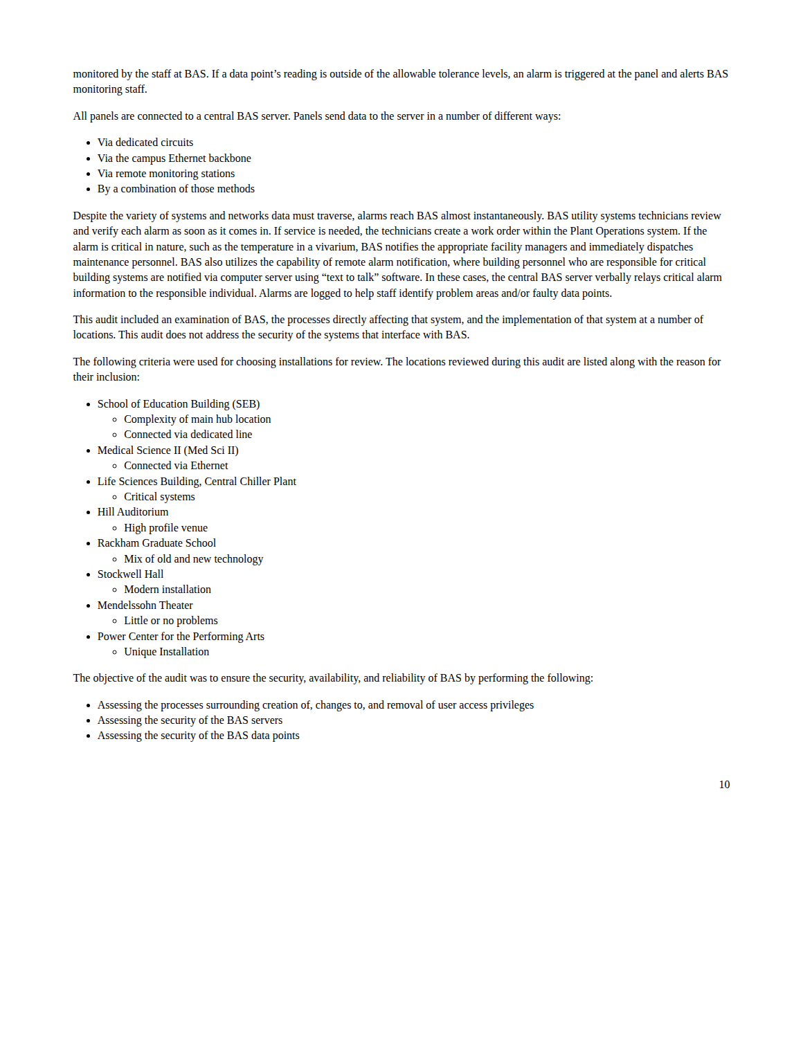monitored by the staff at BAS. If a data point’s reading is outside of the allowable tolerance levels, an alarm is triggered at the panel and alerts BAS monitoring staff.
All panels are connected to a central BAS server. Panels send data to the server in a number of different ways:
Via dedicated circuits
Via the campus Ethernet backbone
Via remote monitoring stations
By a combination of those methods
Despite the variety of systems and networks data must traverse, alarms reach BAS almost instantaneously. BAS utility systems technicians review and verify each alarm as soon as it comes in. If service is needed, the technicians create a work order within the Plant Operations system. If the alarm is critical in nature, such as the temperature in a vivarium, BAS notifies the appropriate facility managers and immediately dispatches maintenance personnel. BAS also utilizes the capability of remote alarm notification, where building personnel who are responsible for critical building systems are notified via computer server using “text to talk” software. In these cases, the central BAS server verbally relays critical alarm information to the responsible individual. Alarms are logged to help staff identify problem areas and/or faulty data points.
This audit included an examination of BAS, the processes directly affecting that system, and the implementation of that system at a number of locations. This audit does not address the security of the systems that interface with BAS.
The following criteria were used for choosing installations for review. The locations reviewed during this audit are listed along with the reason for their inclusion:
School of Education Building (SEB)
Complexity of main hub location
Connected via dedicated line
Medical Science II (Med Sci II)
Connected via Ethernet
Life Sciences Building, Central Chiller Plant
Critical systems
Hill Auditorium
High profile venue
Rackham Graduate School
Mix of old and new technology
Stockwell Hall
Modern installation
Mendelssohn Theater
Little or no problems
Power Center for the Performing Arts
Unique Installation
The objective of the audit was to ensure the security, availability, and reliability of BAS by performing the following:
Assessing the processes surrounding creation of, changes to, and removal of user access privileges
Assessing the security of the BAS servers
Assessing the security of the BAS data points
10